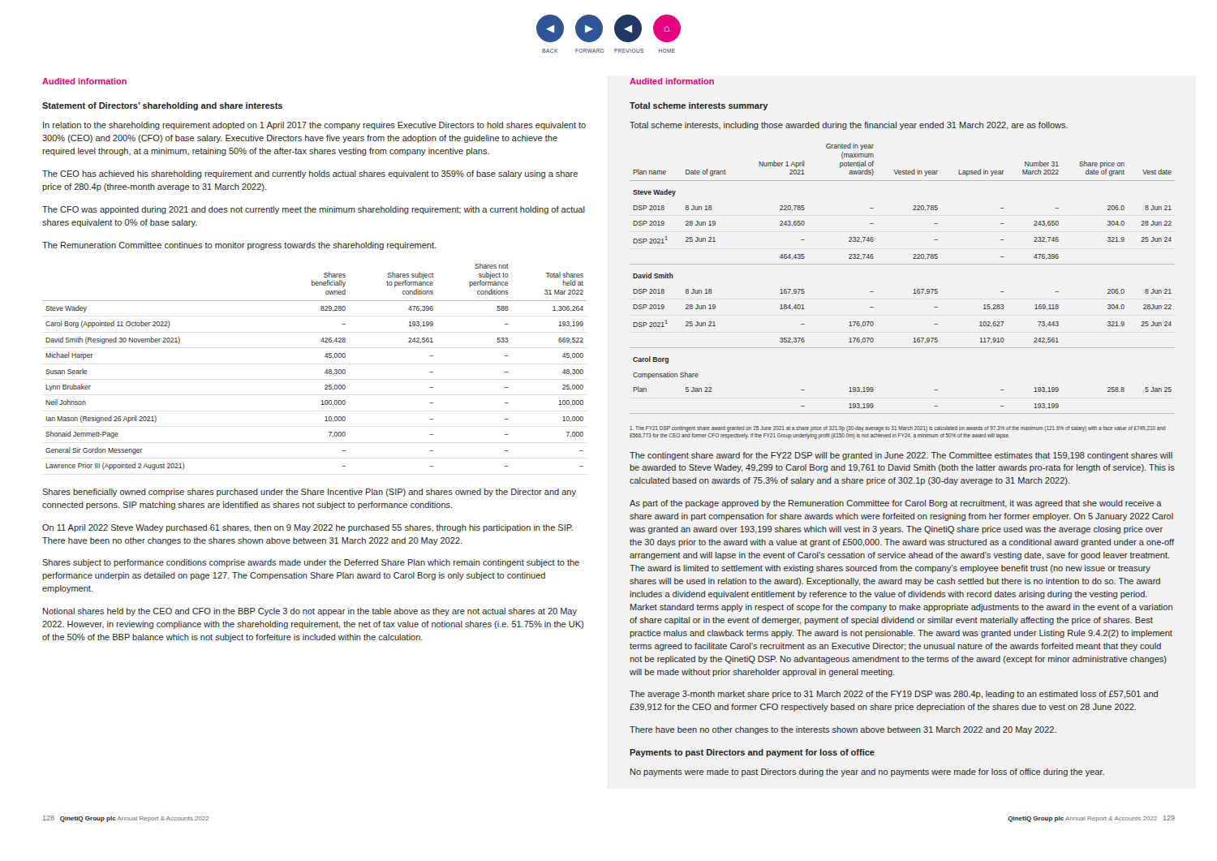◀
▶
◀
⌂
BACK FORWARD PREVIOUS HOME
Audited information
Statement of Directors’ shareholding and share interests
In relation to the shareholding requirement adopted on 1 April 2017 the company requires Executive Directors to hold shares equivalent to 300% (CEO) and 200% (CFO) of base salary. Executive Directors have five years from the adoption of the guideline to achieve the required level through, at a minimum, retaining 50% of the after-tax shares vesting from company incentive plans.
The CEO has achieved his shareholding requirement and currently holds actual shares equivalent to 359% of base salary using a share price of 280.4p (three-month average to 31 March 2022).
The CFO was appointed during 2021 and does not currently meet the minimum shareholding requirement; with a current holding of actual shares equivalent to 0% of base salary.
The Remuneration Committee continues to monitor progress towards the shareholding requirement.
| | Shares beneficially owned | Shares subject to performance conditions | Shares not subject to performance conditions | Total shares held at 31 Mar 2022 |
| --- | --- | --- | --- | --- |
| Steve Wadey | 829,280 | 476,396 | 588 | 1,306,264 |
| Carol Borg (Appointed 11 October 2022) | – | 193,199 | – | 193,199 |
| David Smith (Resigned 30 November 2021) | 426,428 | 242,561 | 533 | 669,522 |
| Michael Harper | 45,000 | – | – | 45,000 |
| Susan Searle | 48,300 | – | – | 48,300 |
| Lynn Brubaker | 25,000 | – | – | 25,000 |
| Neil Johnson | 100,000 | – | – | 100,000 |
| Ian Mason (Resigned 26 April 2021) | 10,000 | – | – | 10,000 |
| Shonaid Jemmett-Page | 7,000 | – | – | 7,000 |
| General Sir Gordon Messenger | – | – | – | – |
| Lawrence Prior III (Appointed 2 August 2021) | – | – | – | – |
Shares beneficially owned comprise shares purchased under the Share Incentive Plan (SIP) and shares owned by the Director and any connected persons. SIP matching shares are identified as shares not subject to performance conditions.
On 11 April 2022 Steve Wadey purchased 61 shares, then on 9 May 2022 he purchased 55 shares, through his participation in the SIP. There have been no other changes to the shares shown above between 31 March 2022 and 20 May 2022.
Shares subject to performance conditions comprise awards made under the Deferred Share Plan which remain contingent subject to the performance underpin as detailed on page 127. The Compensation Share Plan award to Carol Borg is only subject to continued employment.
Notional shares held by the CEO and CFO in the BBP Cycle 3 do not appear in the table above as they are not actual shares at 20 May 2022. However, in reviewing compliance with the shareholding requirement, the net of tax value of notional shares (i.e. 51.75% in the UK) of the 50% of the BBP balance which is not subject to forfeiture is included within the calculation.
Audited information
Total scheme interests summary
Total scheme interests, including those awarded during the financial year ended 31 March 2022, are as follows.
| Plan name | Date of grant | Number 1 April 2021 | Granted in year (maximum potential of awards) | Vested in year | Lapsed in year | Number 31 March 2022 | Share price on date of grant | Vest date |
| --- | --- | --- | --- | --- | --- | --- | --- | --- |
| Steve Wadey |
| DSP 2018 | 8 Jun 18 | 220,785 | – | 220,785 | – | – | 206.0 | 8 Jun 21 |
| DSP 2019 | 28 Jun 19 | 243,650 | – | – | – | 243,650 | 304.0 | 28 Jun 22 |
| DSP 2021 1 | 25 Jun 21 | – | 232,746 | – | – | 232,746 | 321.9 | 25 Jun 24 |
| | | 464,435 | 232,746 | 220,785 | – | 476,396 | | |
| David Smith |
| DSP 2018 | 8 Jun 18 | 167,975 | – | 167,975 | – | – | 206.0 | 8 Jun 21 |
| DSP 2019 | 28 Jun 19 | 184,401 | – | – | 15,283 | 169,118 | 304.0 | 28Jun 22 |
| DSP 2021 1 | 25 Jun 21 | – | 176,070 | – | 102,627 | 73,443 | 321.9 | 25 Jun 24 |
| | | 352,376 | 176,070 | 167,975 | 117,910 | 242,561 | | |
| Carol Borg |
| Compensation Share |
| Plan | 5 Jan 22 | – | 193,199 | – | – | 193,199 | 258.8 | 5 Jan 25 |
| | | – | 193,199 | – | – | 193,199 | | |
1. The FY21 DSP contingent share award granted on 25 June 2021 at a share price of 321.9p (30-day average to 31 March 2021) is calculated on awards of 97.3% of the maximum (121.6% of salary) with a face value of £749,210 and £566,773 for the CEO and former CFO respectively. If the FY21 Group underlying profit (£150.0m) is not achieved in FY24, a minimum of 50% of the award will lapse.
The contingent share award for the FY22 DSP will be granted in June 2022. The Committee estimates that 159,198 contingent shares will be awarded to Steve Wadey, 49,299 to Carol Borg and 19,761 to David Smith (both the latter awards pro-rata for length of service). This is calculated based on awards of 75.3% of salary and a share price of 302.1p (30-day average to 31 March 2022).
As part of the package approved by the Remuneration Committee for Carol Borg at recruitment, it was agreed that she would receive a share award in part compensation for share awards which were forfeited on resigning from her former employer. On 5 January 2022 Carol was granted an award over 193,199 shares which will vest in 3 years. The QinetiQ share price used was the average closing price over the 30 days prior to the award with a value at grant of £500,000. The award was structured as a conditional award granted under a one-off arrangement and will lapse in the event of Carol’s cessation of service ahead of the award’s vesting date, save for good leaver treatment. The award is limited to settlement with existing shares sourced from the company’s employee benefit trust (no new issue or treasury shares will be used in relation to the award). Exceptionally, the award may be cash settled but there is no intention to do so. The award includes a dividend equivalent entitlement by reference to the value of dividends with record dates arising during the vesting period. Market standard terms apply in respect of scope for the company to make appropriate adjustments to the award in the event of a variation of share capital or in the event of demerger, payment of special dividend or similar event materially affecting the price of shares. Best practice malus and clawback terms apply. The award is not pensionable. The award was granted under Listing Rule 9.4.2(2) to implement terms agreed to facilitate Carol’s recruitment as an Executive Director; the unusual nature of the awards forfeited meant that they could not be replicated by the QinetiQ DSP. No advantageous amendment to the terms of the award (except for minor administrative changes) will be made without prior shareholder approval in general meeting.
The average 3-month market share price to 31 March 2022 of the FY19 DSP was 280.4p, leading to an estimated loss of £57,501 and £39,912 for the CEO and former CFO respectively based on share price depreciation of the shares due to vest on 28 June 2022.
There have been no other changes to the interests shown above between 31 March 2022 and 20 May 2022.
Payments to past Directors and payment for loss of office
No payments were made to past Directors during the year and no payments were made for loss of office during the year.
128 QinetiQ Group plc Annual Report & Accounts 2022
QinetiQ Group plc Annual Report & Accounts 2022 129